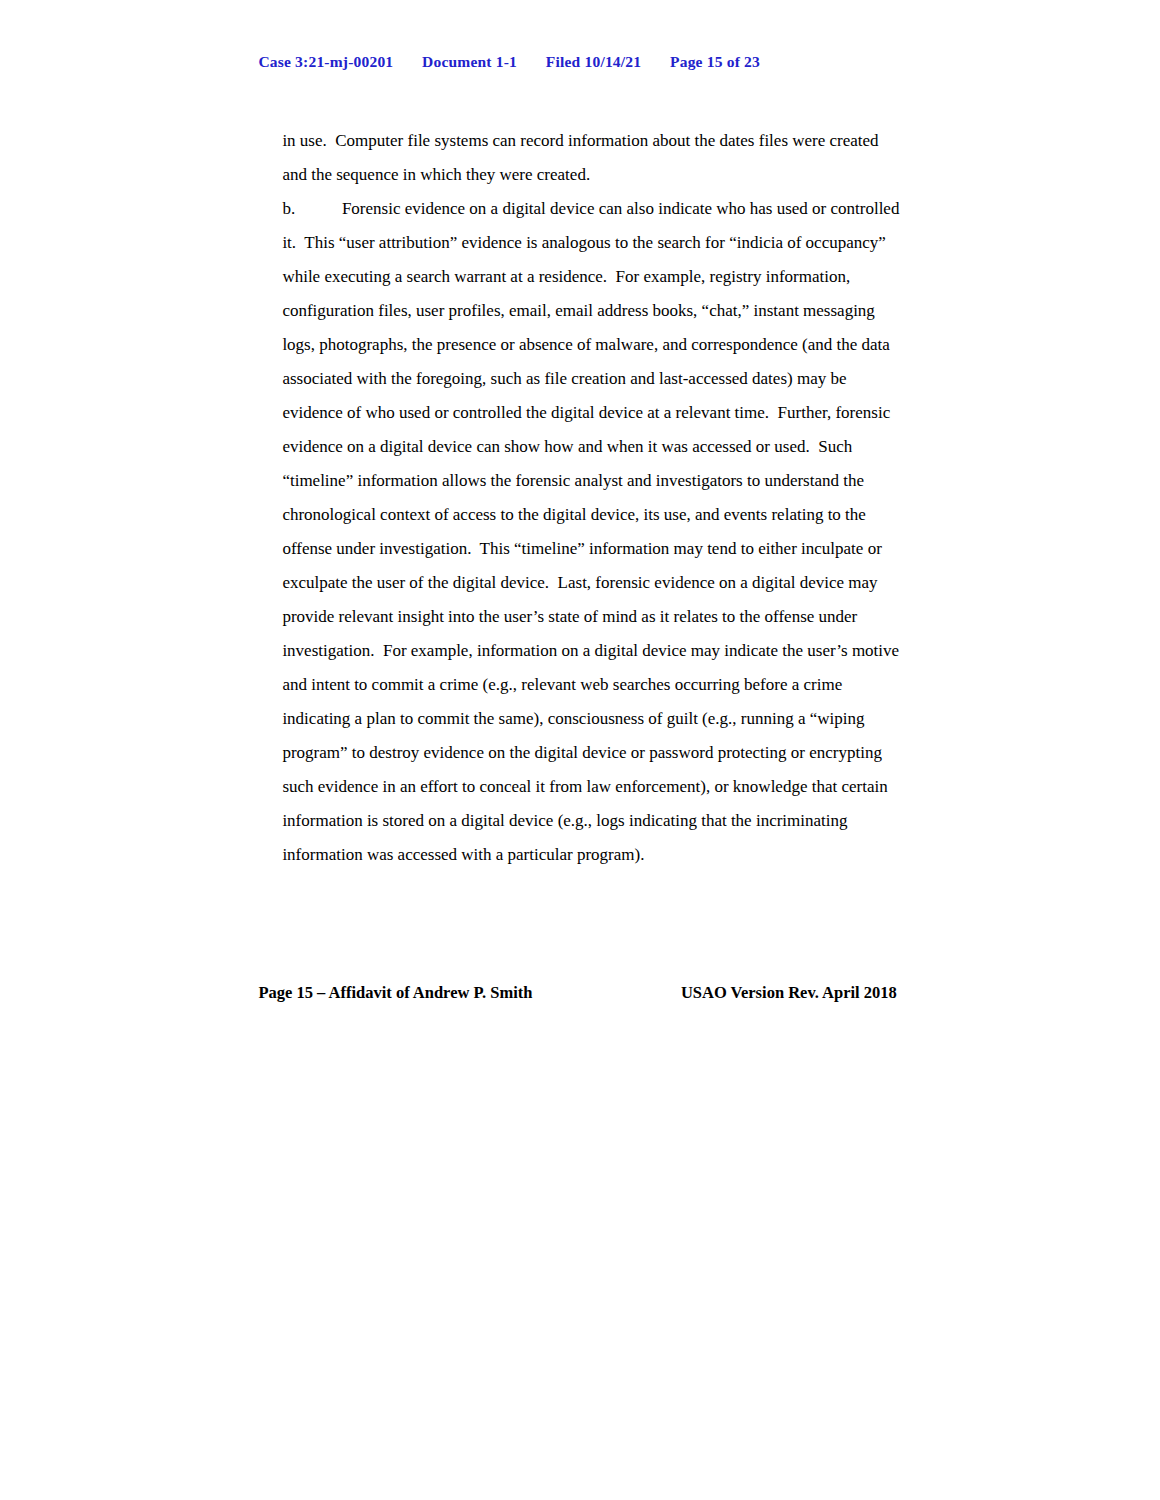Case 3:21-mj-00201 Document 1-1 Filed 10/14/21 Page 15 of 23
in use. Computer file systems can record information about the dates files were created and the sequence in which they were created.
b. Forensic evidence on a digital device can also indicate who has used or controlled it. This “user attribution” evidence is analogous to the search for “indicia of occupancy” while executing a search warrant at a residence. For example, registry information, configuration files, user profiles, email, email address books, “chat,” instant messaging logs, photographs, the presence or absence of malware, and correspondence (and the data associated with the foregoing, such as file creation and last-accessed dates) may be evidence of who used or controlled the digital device at a relevant time. Further, forensic evidence on a digital device can show how and when it was accessed or used. Such “timeline” information allows the forensic analyst and investigators to understand the chronological context of access to the digital device, its use, and events relating to the offense under investigation. This “timeline” information may tend to either inculpate or exculpate the user of the digital device. Last, forensic evidence on a digital device may provide relevant insight into the user’s state of mind as it relates to the offense under investigation. For example, information on a digital device may indicate the user’s motive and intent to commit a crime (e.g., relevant web searches occurring before a crime indicating a plan to commit the same), consciousness of guilt (e.g., running a “wiping program” to destroy evidence on the digital device or password protecting or encrypting such evidence in an effort to conceal it from law enforcement), or knowledge that certain information is stored on a digital device (e.g., logs indicating that the incriminating information was accessed with a particular program).
Page 15 – Affidavit of Andrew P. Smith
USAO Version Rev. April 2018